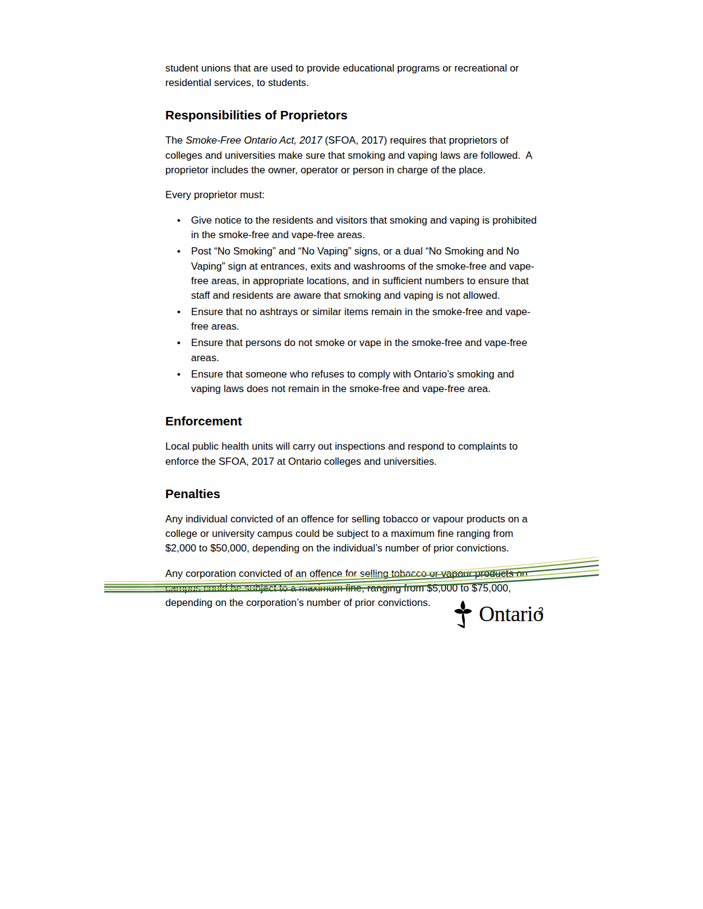student unions that are used to provide educational programs or recreational or residential services, to students.
Responsibilities of Proprietors
The Smoke-Free Ontario Act, 2017 (SFOA, 2017) requires that proprietors of colleges and universities make sure that smoking and vaping laws are followed. A proprietor includes the owner, operator or person in charge of the place.
Every proprietor must:
Give notice to the residents and visitors that smoking and vaping is prohibited in the smoke-free and vape-free areas.
Post “No Smoking” and “No Vaping” signs, or a dual “No Smoking and No Vaping” sign at entrances, exits and washrooms of the smoke-free and vape-free areas, in appropriate locations, and in sufficient numbers to ensure that staff and residents are aware that smoking and vaping is not allowed.
Ensure that no ashtrays or similar items remain in the smoke-free and vape-free areas.
Ensure that persons do not smoke or vape in the smoke-free and vape-free areas.
Ensure that someone who refuses to comply with Ontario’s smoking and vaping laws does not remain in the smoke-free and vape-free area.
Enforcement
Local public health units will carry out inspections and respond to complaints to enforce the SFOA, 2017 at Ontario colleges and universities.
Penalties
Any individual convicted of an offence for selling tobacco or vapour products on a college or university campus could be subject to a maximum fine ranging from $2,000 to $50,000, depending on the individual’s number of prior convictions.
Any corporation convicted of an offence for selling tobacco or vapour products on campus could be subject to a maximum fine, ranging from $5,000 to $75,000, depending on the corporation’s number of prior convictions.
Ontario
2